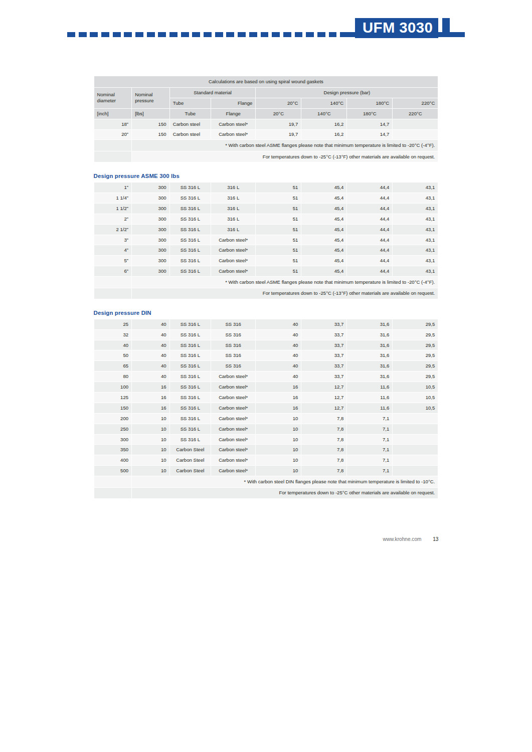UFM 3030
| Calculations are based on using spiral wound gaskets |
| --- |
| Nominal diameter | Nominal pressure | Standard material | Design pressure (bar) |
| Tube | Flange | 20°C | 140°C | 180°C | 220°C |
| [inch] | [lbs] | Tube | Flange | 20°C | 140°C | 180°C | 220°C |
| 18” | 150 | Carbon steel | Carbon steel* | 19,7 | 16,2 | 14,7 | |
| 20” | 150 | Carbon steel | Carbon steel* | 19,7 | 16,2 | 14,7 | |
| | * With carbon steel ASME flanges please note that minimum temperature is limited to -20°C (-4°F). |
| | For temperatures down to -25°C (-13°F) other materials are available on request. |
Design pressure ASME 300 lbs
| 1” | 300 | SS 316 L | 316 L | 51 | 45,4 | 44,4 | 43,1 |
| 1 1/4” | 300 | SS 316 L | 316 L | 51 | 45,4 | 44,4 | 43,1 |
| 1 1/2” | 300 | SS 316 L | 316 L | 51 | 45,4 | 44,4 | 43,1 |
| 2” | 300 | SS 316 L | 316 L | 51 | 45,4 | 44,4 | 43,1 |
| 2 1/2” | 300 | SS 316 L | 316 L | 51 | 45,4 | 44,4 | 43,1 |
| 3” | 300 | SS 316 L | Carbon steel* | 51 | 45,4 | 44,4 | 43,1 |
| 4” | 300 | SS 316 L | Carbon steel* | 51 | 45,4 | 44,4 | 43,1 |
| 5” | 300 | SS 316 L | Carbon steel* | 51 | 45,4 | 44,4 | 43,1 |
| 6” | 300 | SS 316 L | Carbon steel* | 51 | 45,4 | 44,4 | 43,1 |
| | * With carbon steel ASME flanges please note that minimum temperature is limited to -20°C (-4°F). |
| | For temperatures down to -25°C (-13°F) other materials are available on request. |
Design pressure DIN
| 25 | 40 | SS 316 L | SS 316 | 40 | 33,7 | 31,6 | 29,5 |
| 32 | 40 | SS 316 L | SS 316 | 40 | 33,7 | 31,6 | 29,5 |
| 40 | 40 | SS 316 L | SS 316 | 40 | 33,7 | 31,6 | 29,5 |
| 50 | 40 | SS 316 L | SS 316 | 40 | 33,7 | 31,6 | 29,5 |
| 65 | 40 | SS 316 L | SS 316 | 40 | 33,7 | 31,6 | 29,5 |
| 80 | 40 | SS 316 L | Carbon steel* | 40 | 33,7 | 31,6 | 29,5 |
| 100 | 16 | SS 316 L | Carbon steel* | 16 | 12,7 | 11,6 | 10,5 |
| 125 | 16 | SS 316 L | Carbon steel* | 16 | 12,7 | 11,6 | 10,5 |
| 150 | 16 | SS 316 L | Carbon steel* | 16 | 12,7 | 11,6 | 10,5 |
| 200 | 10 | SS 316 L | Carbon steel* | 10 | 7,8 | 7,1 | |
| 250 | 10 | SS 316 L | Carbon steel* | 10 | 7,8 | 7,1 | |
| 300 | 10 | SS 316 L | Carbon steel* | 10 | 7,8 | 7,1 | |
| 350 | 10 | Carbon Steel | Carbon steel* | 10 | 7,8 | 7,1 | |
| 400 | 10 | Carbon Steel | Carbon steel* | 10 | 7,8 | 7,1 | |
| 500 | 10 | Carbon Steel | Carbon steel* | 10 | 7,8 | 7,1 | |
| | * With carbon steel DIN flanges please note that minimum temperature is limited to -10°C. |
| | For temperatures down to -25°C other materials are available on request. |
www.krohne.com 13